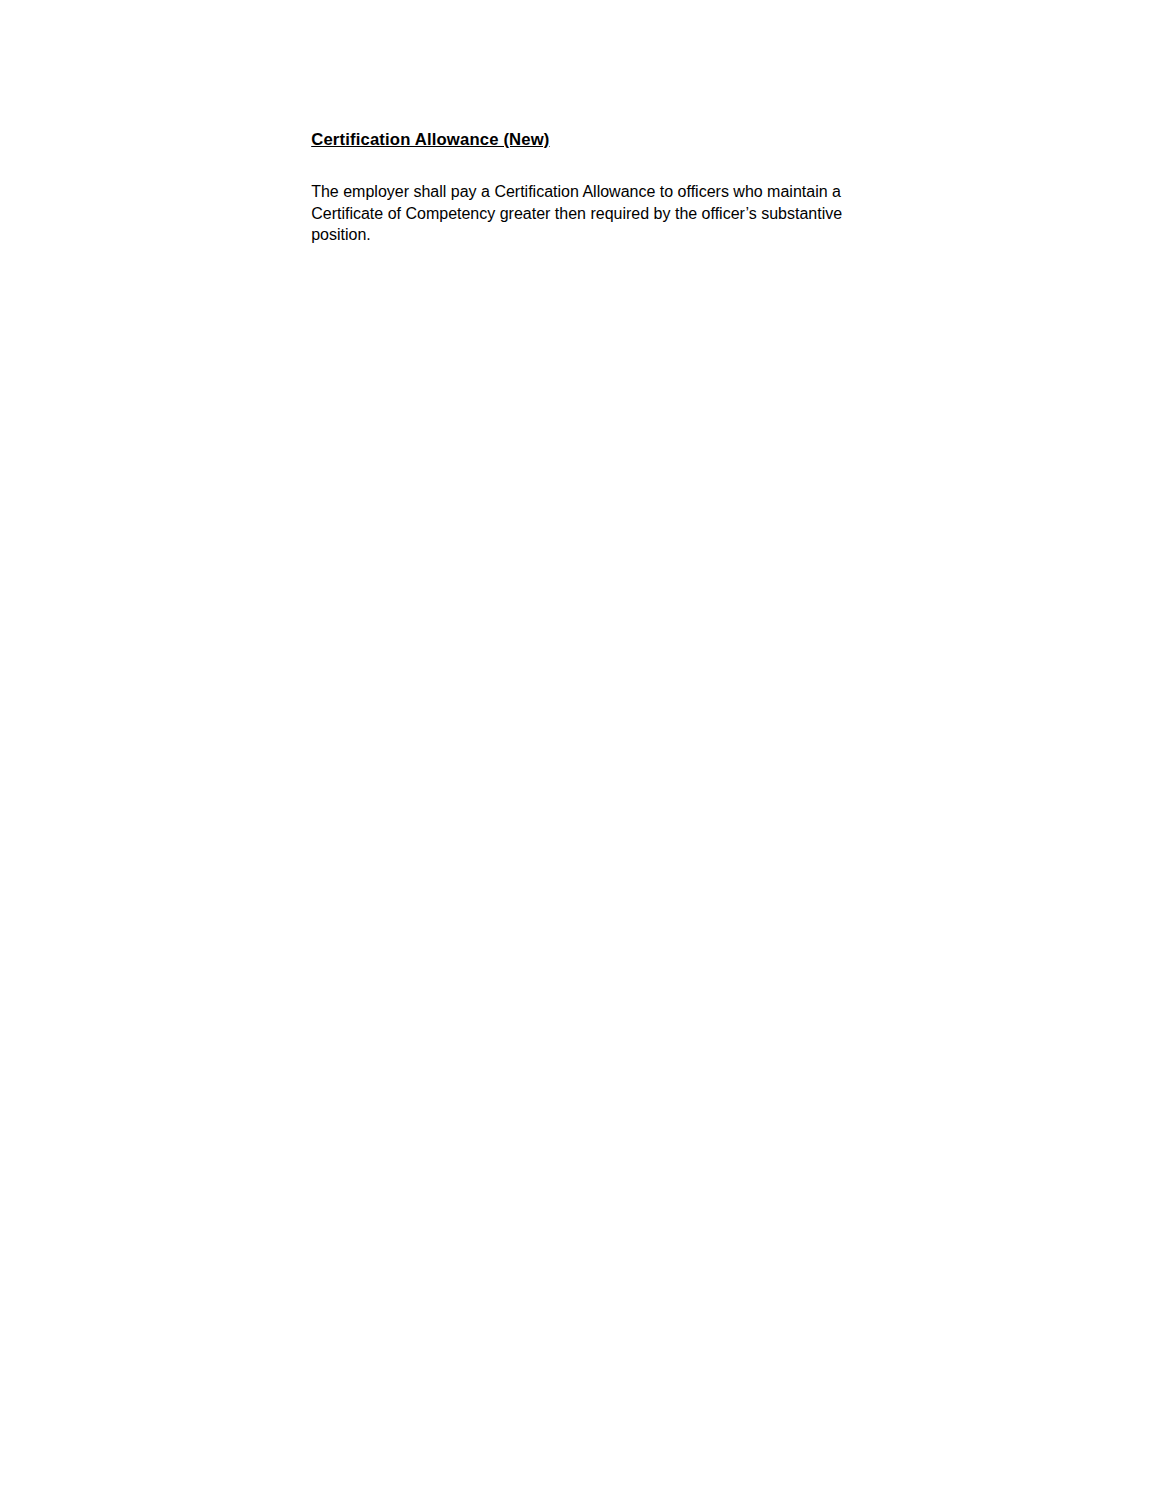Certification Allowance (New)
The employer shall pay a Certification Allowance to officers who maintain a Certificate of Competency greater then required by the officer’s substantive position.